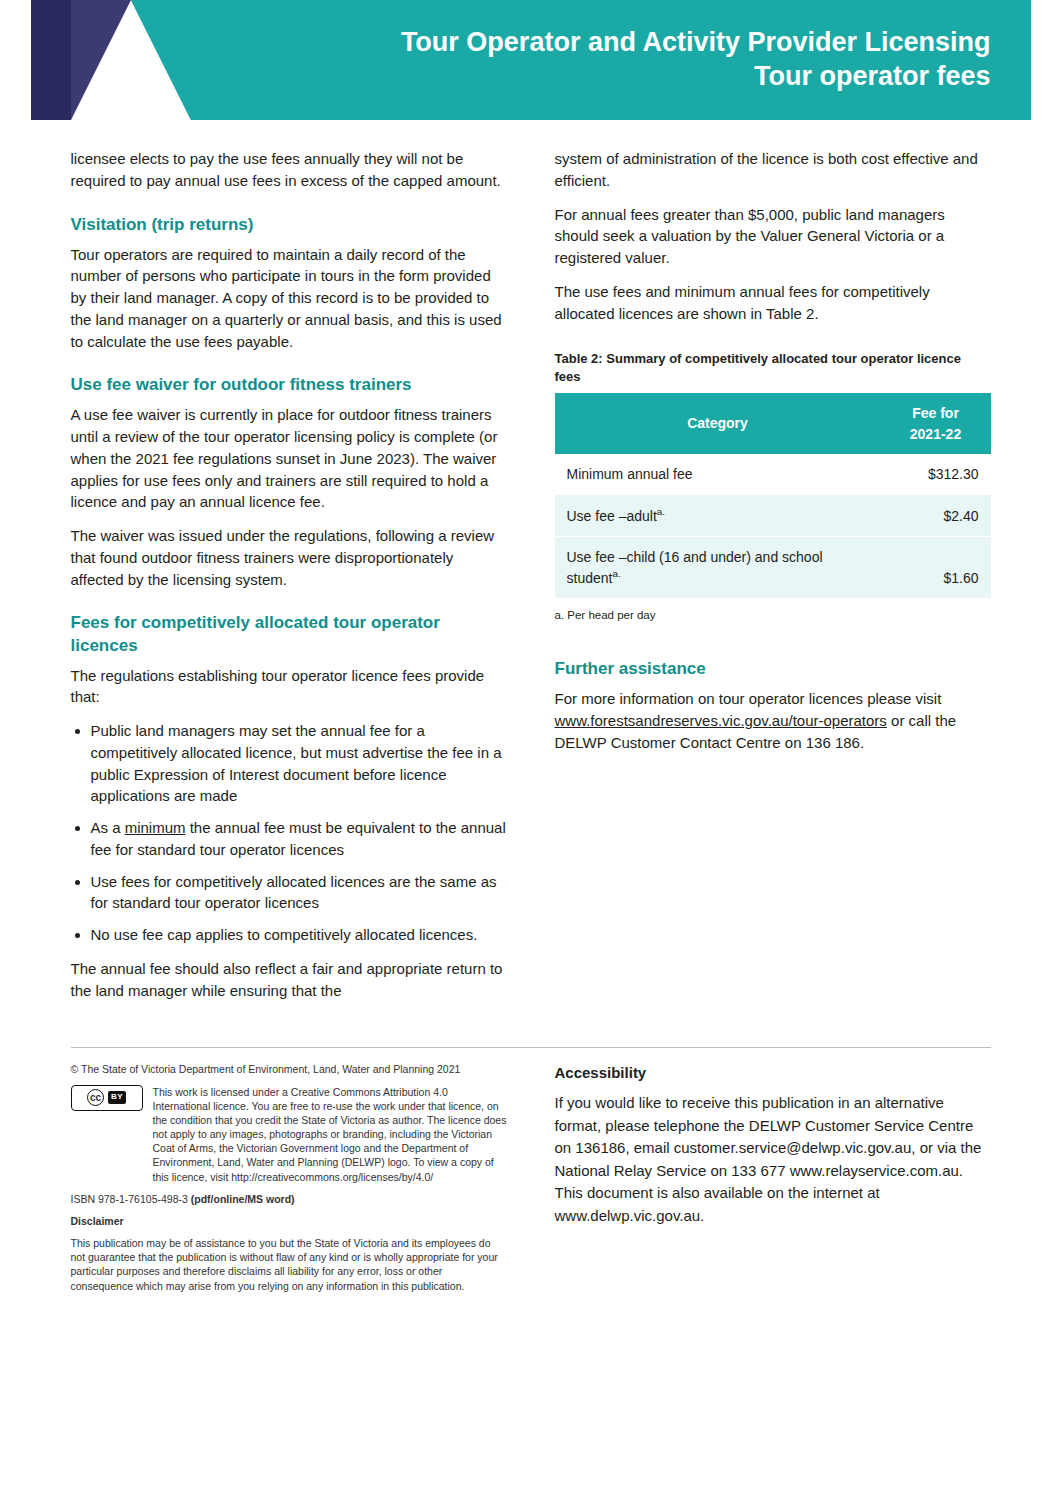Tour Operator and Activity Provider Licensing Tour operator fees
licensee elects to pay the use fees annually they will not be required to pay annual use fees in excess of the capped amount.
Visitation (trip returns)
Tour operators are required to maintain a daily record of the number of persons who participate in tours in the form provided by their land manager. A copy of this record is to be provided to the land manager on a quarterly or annual basis, and this is used to calculate the use fees payable.
Use fee waiver for outdoor fitness trainers
A use fee waiver is currently in place for outdoor fitness trainers until a review of the tour operator licensing policy is complete (or when the 2021 fee regulations sunset in June 2023). The waiver applies for use fees only and trainers are still required to hold a licence and pay an annual licence fee.
The waiver was issued under the regulations, following a review that found outdoor fitness trainers were disproportionately affected by the licensing system.
Fees for competitively allocated tour operator licences
The regulations establishing tour operator licence fees provide that:
Public land managers may set the annual fee for a competitively allocated licence, but must advertise the fee in a public Expression of Interest document before licence applications are made
As a minimum the annual fee must be equivalent to the annual fee for standard tour operator licences
Use fees for competitively allocated licences are the same as for standard tour operator licences
No use fee cap applies to competitively allocated licences.
The annual fee should also reflect a fair and appropriate return to the land manager while ensuring that the
system of administration of the licence is both cost effective and efficient.
For annual fees greater than $5,000, public land managers should seek a valuation by the Valuer General Victoria or a registered valuer.
The use fees and minimum annual fees for competitively allocated licences are shown in Table 2.
Table 2: Summary of competitively allocated tour operator licence fees
| Category | Fee for 2021-22 |
| --- | --- |
| Minimum annual fee | $312.30 |
| Use fee –adult a. | $2.40 |
| Use fee –child (16 and under) and school student a. | $1.60 |
a. Per head per day
Further assistance
For more information on tour operator licences please visit www.forestsandreserves.vic.gov.au/tour-operators or call the DELWP Customer Contact Centre on 136 186.
© The State of Victoria Department of Environment, Land, Water and Planning 2021
cc BY
This work is licensed under a Creative Commons Attribution 4.0 International licence. You are free to re-use the work under that licence, on the condition that you credit the State of Victoria as author. The licence does not apply to any images, photographs or branding, including the Victorian Coat of Arms, the Victorian Government logo and the Department of Environment, Land, Water and Planning (DELWP) logo. To view a copy of this licence, visit http://creativecommons.org/licenses/by/4.0/
ISBN 978-1-76105-498-3 (pdf/online/MS word)
Disclaimer
This publication may be of assistance to you but the State of Victoria and its employees do not guarantee that the publication is without flaw of any kind or is wholly appropriate for your particular purposes and therefore disclaims all liability for any error, loss or other consequence which may arise from you relying on any information in this publication.
Accessibility
If you would like to receive this publication in an alternative format, please telephone the DELWP Customer Service Centre on 136186, email customer.service@delwp.vic.gov.au, or via the National Relay Service on 133 677 www.relayservice.com.au. This document is also available on the internet at www.delwp.vic.gov.au.